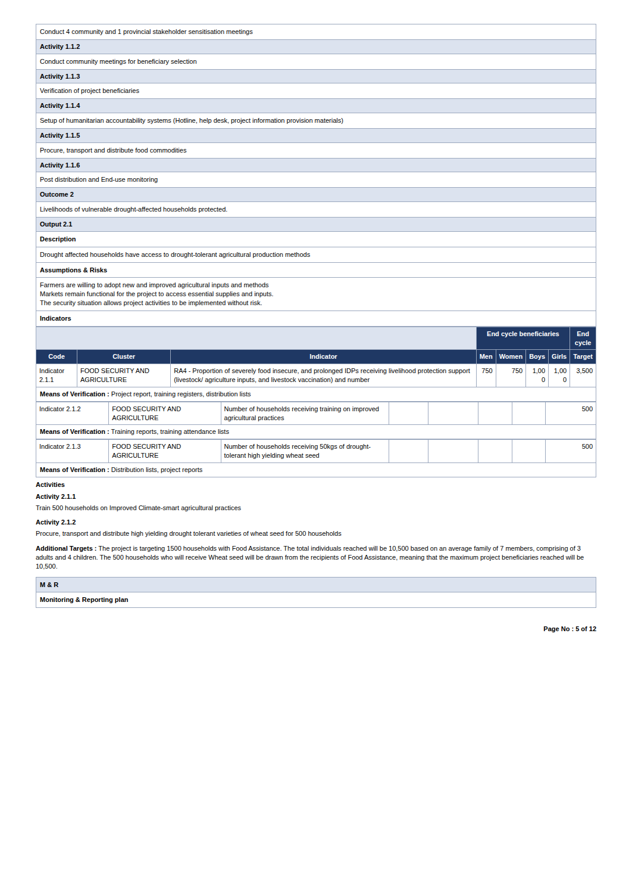Conduct 4 community and 1 provincial stakeholder sensitisation meetings
Activity 1.1.2
Conduct community meetings for beneficiary selection
Activity 1.1.3
Verification of project beneficiaries
Activity 1.1.4
Setup of humanitarian accountability systems (Hotline, help desk, project information provision materials)
Activity 1.1.5
Procure, transport and distribute food commodities
Activity 1.1.6
Post distribution and End-use monitoring
Outcome 2
Livelihoods of vulnerable drought-affected households protected.
Output 2.1
Description
Drought affected households have access to drought-tolerant agricultural production methods
Assumptions & Risks
Farmers are willing to adopt new and improved agricultural inputs and methods
Markets remain functional for the project to access essential supplies and inputs.
The security situation allows project activities to be implemented without risk.
Indicators
| | End cycle beneficiaries | End cycle |
| --- | --- | --- |
| Code | Cluster | Indicator | Men | Women | Boys | Girls | Target |
| Indicator 2.1.1 | FOOD SECURITY AND AGRICULTURE | RA4 - Proportion of severely food insecure, and prolonged IDPs receiving livelihood protection support (livestock/ agriculture inputs, and livestock vaccination) and number | 750 | 750 | 1,00 0 | 1,00 0 | 3,500 |
Means of Verification : Project report, training registers, distribution lists
| Indicator 2.1.2 | FOOD SECURITY AND AGRICULTURE | Number of households receiving training on improved agricultural practices | | | | | 500 |
Means of Verification : Training reports, training attendance lists
| Indicator 2.1.3 | FOOD SECURITY AND AGRICULTURE | Number of households receiving 50kgs of drought-tolerant high yielding wheat seed | | | | | 500 |
Means of Verification : Distribution lists, project reports
Activities
Activity 2.1.1
Train 500 households on Improved Climate-smart agricultural practices
Activity 2.1.2
Procure, transport and distribute high yielding drought tolerant varieties of wheat seed for 500 households
Additional Targets : The project is targeting 1500 households with Food Assistance. The total individuals reached will be 10,500 based on an average family of 7 members, comprising of 3 adults and 4 children. The 500 households who will receive Wheat seed will be drawn from the recipients of Food Assistance, meaning that the maximum project beneficiaries reached will be 10,500.
M & R
Monitoring & Reporting plan
Page No : 5 of 12